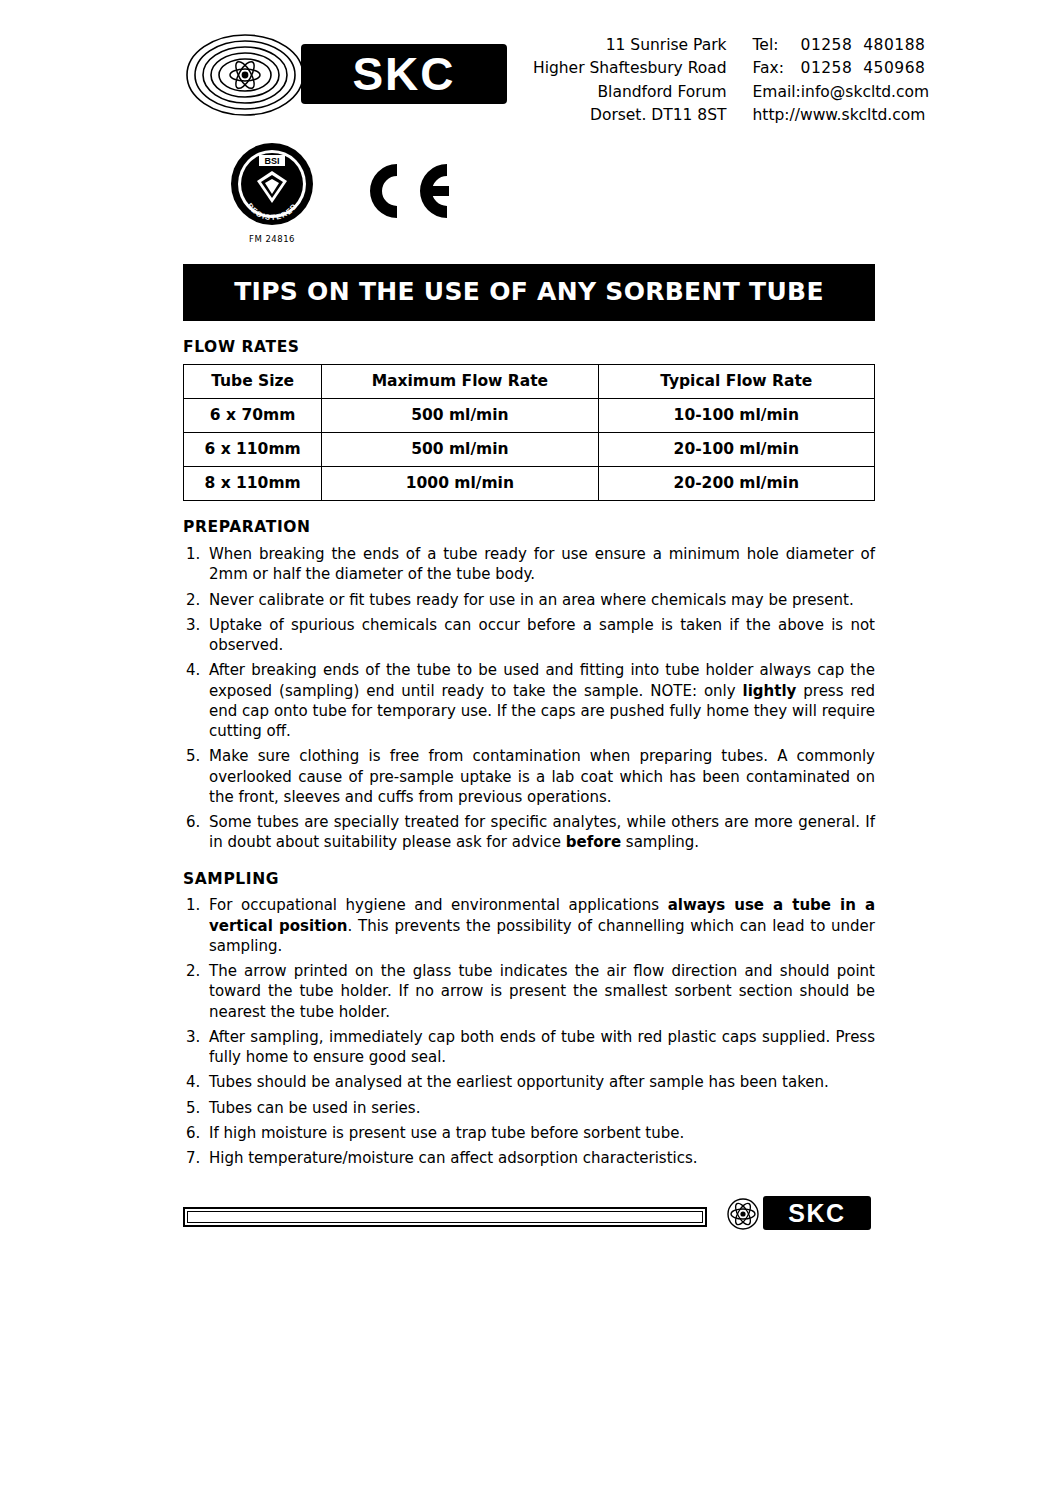SKC
11 Sunrise Park
Higher Shaftesbury Road
Blandford Forum
Dorset. DT11 8ST
Tel: 01258 480188
Fax: 01258 450968
Email:info@skcltd.com
http://www.skcltd.com
BSI REGISTERED
FM 24816
TIPS ON THE USE OF ANY SORBENT TUBE
FLOW RATES
| Tube Size | Maximum Flow Rate | Typical Flow Rate |
| --- | --- | --- |
| 6 x 70mm | 500 ml/min | 10-100 ml/min |
| 6 x 110mm | 500 ml/min | 20-100 ml/min |
| 8 x 110mm | 1000 ml/min | 20-200 ml/min |
PREPARATION
When breaking the ends of a tube ready for use ensure a minimum hole diameter of 2mm or half the diameter of the tube body.
Never calibrate or fit tubes ready for use in an area where chemicals may be present.
Uptake of spurious chemicals can occur before a sample is taken if the above is not observed.
After breaking ends of the tube to be used and fitting into tube holder always cap the exposed (sampling) end until ready to take the sample. NOTE: only lightly press red end cap onto tube for temporary use. If the caps are pushed fully home they will require cutting off.
Make sure clothing is free from contamination when preparing tubes. A commonly overlooked cause of pre-sample uptake is a lab coat which has been contaminated on the front, sleeves and cuffs from previous operations.
Some tubes are specially treated for specific analytes, while others are more general. If in doubt about suitability please ask for advice before sampling.
SAMPLING
For occupational hygiene and environmental applications always use a tube in a vertical position. This prevents the possibility of channelling which can lead to under sampling.
The arrow printed on the glass tube indicates the air flow direction and should point toward the tube holder. If no arrow is present the smallest sorbent section should be nearest the tube holder.
After sampling, immediately cap both ends of tube with red plastic caps supplied. Press fully home to ensure good seal.
Tubes should be analysed at the earliest opportunity after sample has been taken.
Tubes can be used in series.
If high moisture is present use a trap tube before sorbent tube.
High temperature/moisture can affect adsorption characteristics.
SKC